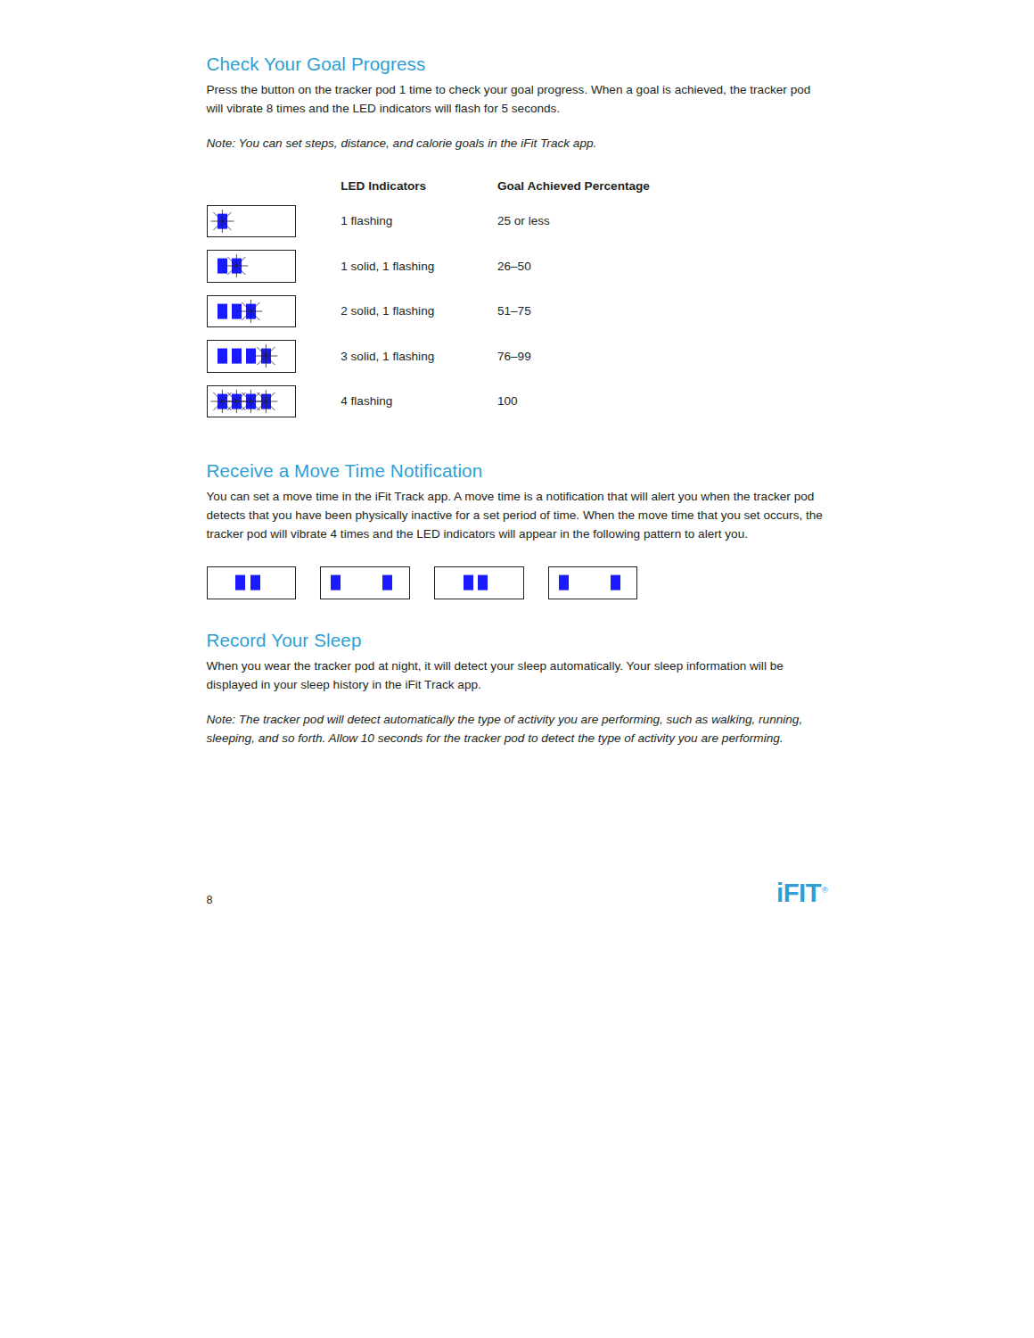Check Your Goal Progress
Press the button on the tracker pod 1 time to check your goal progress. When a goal is achieved, the tracker pod will vibrate 8 times and the LED indicators will flash for 5 seconds.
Note: You can set steps, distance, and calorie goals in the iFit Track app.
| | LED Indicators | Goal Achieved Percentage |
| --- | --- | --- |
| | 1 flashing | 25 or less |
| | 1 solid, 1 flashing | 26–50 |
| | 2 solid, 1 flashing | 51–75 |
| | 3 solid, 1 flashing | 76–99 |
| | 4 flashing | 100 |
Receive a Move Time Notification
You can set a move time in the iFit Track app. A move time is a notification that will alert you when the tracker pod detects that you have been physically inactive for a set period of time. When the move time that you set occurs, the tracker pod will vibrate 4 times and the LED indicators will appear in the following pattern to alert you.
Record Your Sleep
When you wear the tracker pod at night, it will detect your sleep automatically. Your sleep information will be displayed in your sleep history in the iFit Track app.
Note: The tracker pod will detect automatically the type of activity you are performing, such as walking, running, sleeping, and so forth. Allow 10 seconds for the tracker pod to detect the type of activity you are performing.
8
i FIT®